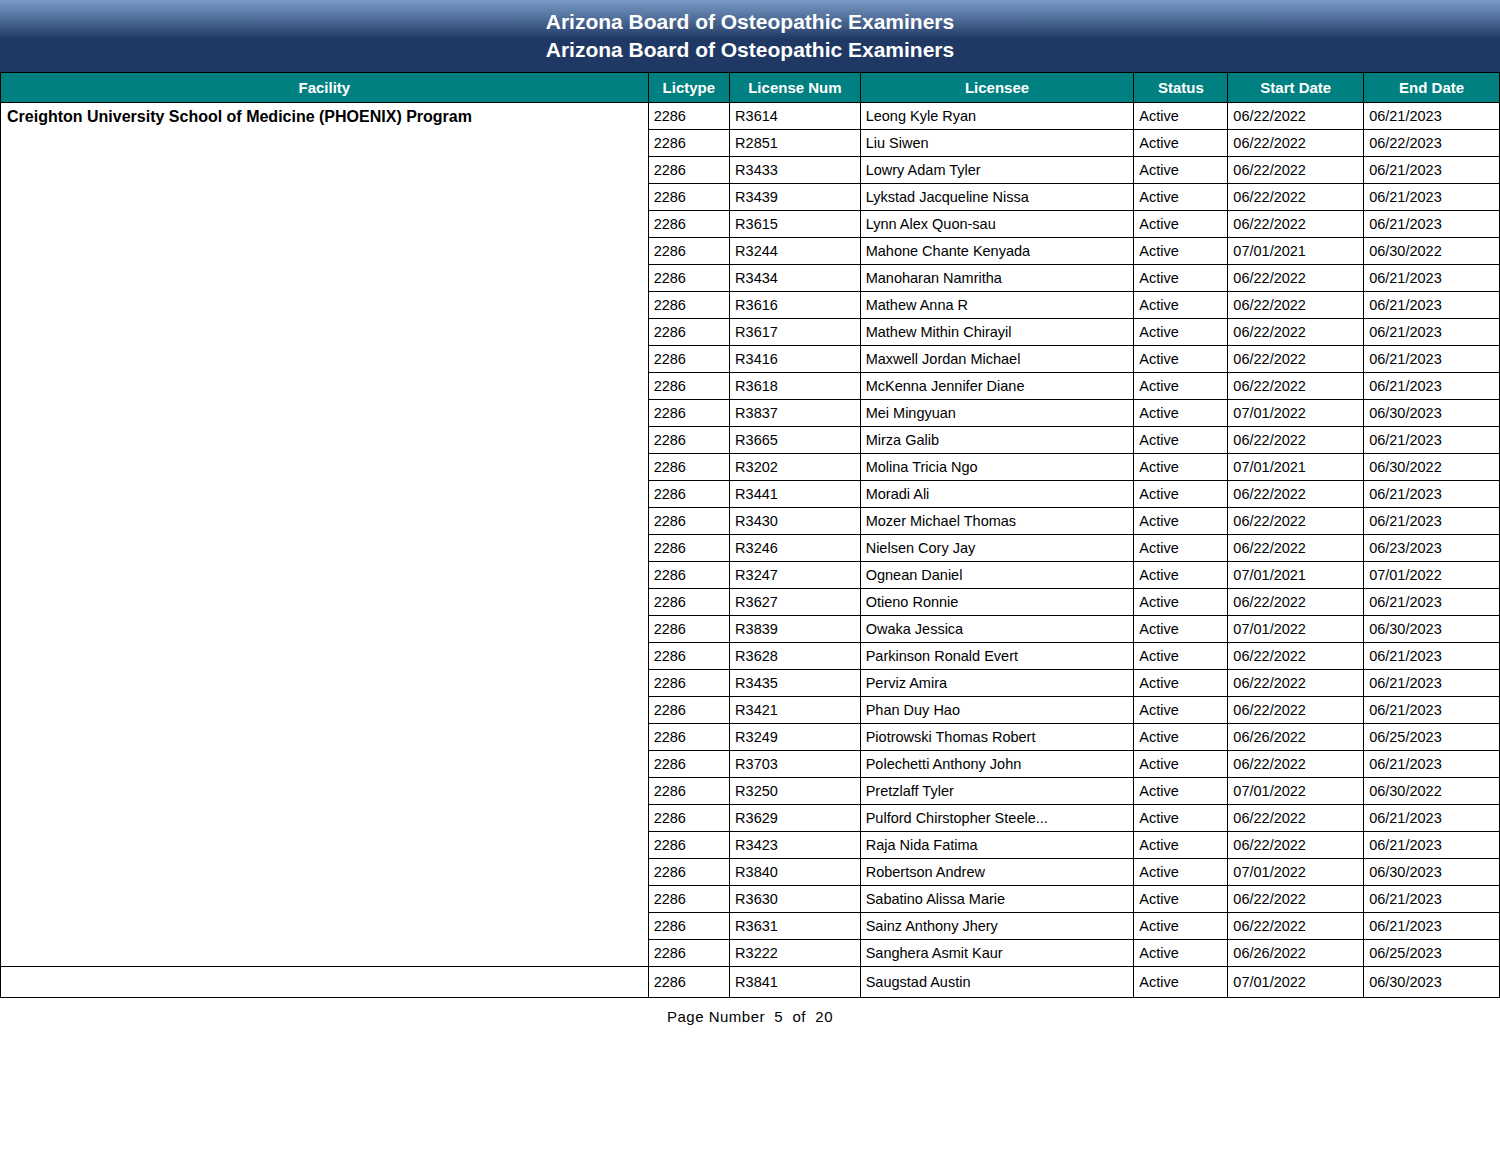Arizona Board of Osteopathic ExaminersArizona Board of Osteopathic Examiners
| Facility | Lictype | License Num | Licensee | Status | Start Date | End Date |
| --- | --- | --- | --- | --- | --- | --- |
| Creighton University School of Medicine (PHOENIX) Program | 2286 | R3614 | Leong Kyle Ryan | Active | 06/22/2022 | 06/21/2023 |
| 2286 | R2851 | Liu Siwen | Active | 06/22/2022 | 06/22/2023 |
| 2286 | R3433 | Lowry Adam Tyler | Active | 06/22/2022 | 06/21/2023 |
| 2286 | R3439 | Lykstad Jacqueline Nissa | Active | 06/22/2022 | 06/21/2023 |
| 2286 | R3615 | Lynn Alex Quon-sau | Active | 06/22/2022 | 06/21/2023 |
| 2286 | R3244 | Mahone Chante Kenyada | Active | 07/01/2021 | 06/30/2022 |
| 2286 | R3434 | Manoharan Namritha | Active | 06/22/2022 | 06/21/2023 |
| 2286 | R3616 | Mathew Anna R | Active | 06/22/2022 | 06/21/2023 |
| 2286 | R3617 | Mathew Mithin Chirayil | Active | 06/22/2022 | 06/21/2023 |
| 2286 | R3416 | Maxwell Jordan Michael | Active | 06/22/2022 | 06/21/2023 |
| 2286 | R3618 | McKenna Jennifer Diane | Active | 06/22/2022 | 06/21/2023 |
| 2286 | R3837 | Mei Mingyuan | Active | 07/01/2022 | 06/30/2023 |
| 2286 | R3665 | Mirza Galib | Active | 06/22/2022 | 06/21/2023 |
| 2286 | R3202 | Molina Tricia Ngo | Active | 07/01/2021 | 06/30/2022 |
| 2286 | R3441 | Moradi Ali | Active | 06/22/2022 | 06/21/2023 |
| 2286 | R3430 | Mozer Michael Thomas | Active | 06/22/2022 | 06/21/2023 |
| 2286 | R3246 | Nielsen Cory Jay | Active | 06/22/2022 | 06/23/2023 |
| 2286 | R3247 | Ognean Daniel | Active | 07/01/2021 | 07/01/2022 |
| 2286 | R3627 | Otieno Ronnie | Active | 06/22/2022 | 06/21/2023 |
| 2286 | R3839 | Owaka Jessica | Active | 07/01/2022 | 06/30/2023 |
| 2286 | R3628 | Parkinson Ronald Evert | Active | 06/22/2022 | 06/21/2023 |
| 2286 | R3435 | Perviz Amira | Active | 06/22/2022 | 06/21/2023 |
| 2286 | R3421 | Phan Duy Hao | Active | 06/22/2022 | 06/21/2023 |
| 2286 | R3249 | Piotrowski Thomas Robert | Active | 06/26/2022 | 06/25/2023 |
| 2286 | R3703 | Polechetti Anthony John | Active | 06/22/2022 | 06/21/2023 |
| 2286 | R3250 | Pretzlaff Tyler | Active | 07/01/2022 | 06/30/2022 |
| 2286 | R3629 | Pulford Chirstopher Steele... | Active | 06/22/2022 | 06/21/2023 |
| 2286 | R3423 | Raja Nida Fatima | Active | 06/22/2022 | 06/21/2023 |
| 2286 | R3840 | Robertson Andrew | Active | 07/01/2022 | 06/30/2023 |
| 2286 | R3630 | Sabatino Alissa Marie | Active | 06/22/2022 | 06/21/2023 |
| 2286 | R3631 | Sainz Anthony Jhery | Active | 06/22/2022 | 06/21/2023 |
| 2286 | R3222 | Sanghera Asmit Kaur | Active | 06/26/2022 | 06/25/2023 |
| | 2286 | R3841 | Saugstad Austin | Active | 07/01/2022 | 06/30/2023 |
Page Number 5 of 20